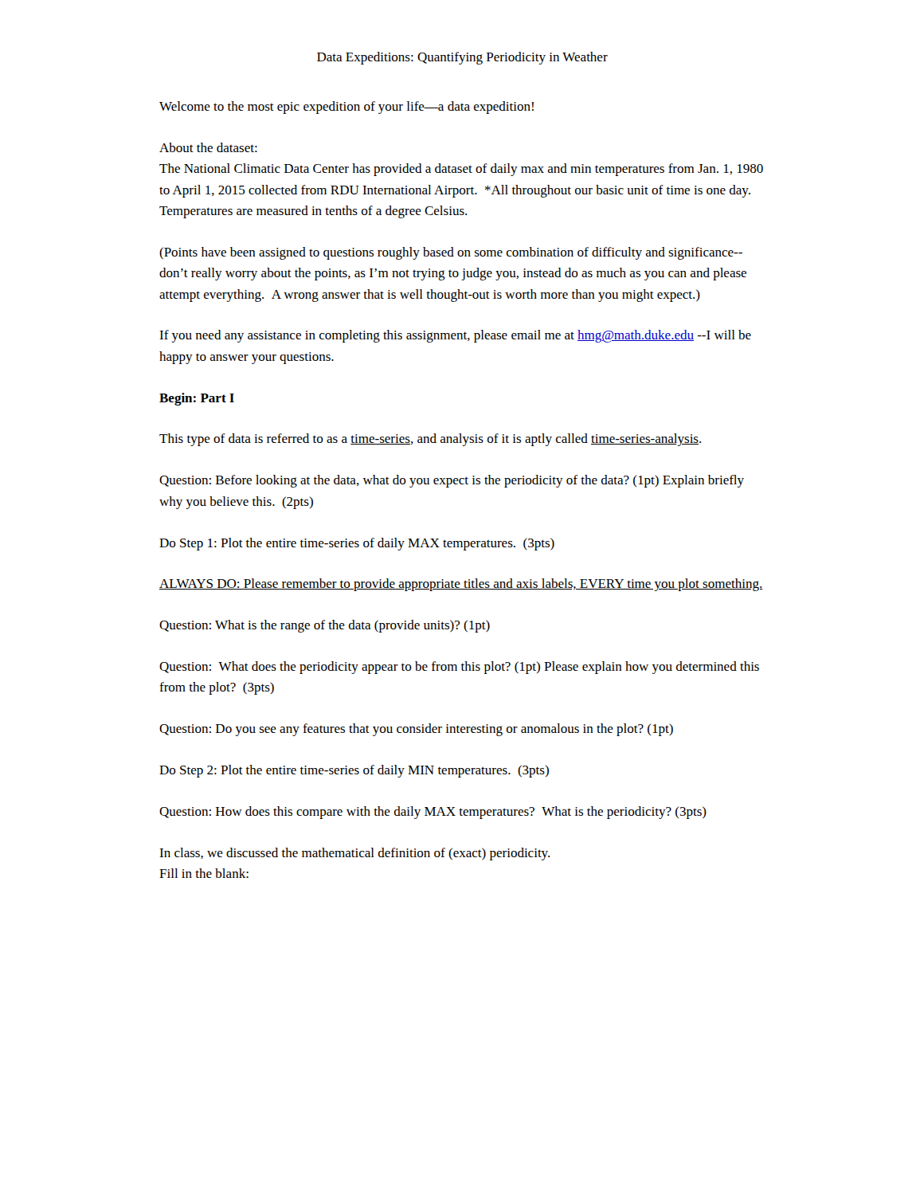Data Expeditions: Quantifying Periodicity in Weather
Welcome to the most epic expedition of your life—a data expedition!
About the dataset:
The National Climatic Data Center has provided a dataset of daily max and min temperatures from Jan. 1, 1980 to April 1, 2015 collected from RDU International Airport. *All throughout our basic unit of time is one day. Temperatures are measured in tenths of a degree Celsius.
(Points have been assigned to questions roughly based on some combination of difficulty and significance-- don’t really worry about the points, as I’m not trying to judge you, instead do as much as you can and please attempt everything. A wrong answer that is well thought-out is worth more than you might expect.)
If you need any assistance in completing this assignment, please email me at hmg@math.duke.edu --I will be happy to answer your questions.
Begin: Part I
This type of data is referred to as a time-series, and analysis of it is aptly called time-series-analysis.
Question: Before looking at the data, what do you expect is the periodicity of the data? (1pt) Explain briefly why you believe this. (2pts)
Do Step 1: Plot the entire time-series of daily MAX temperatures. (3pts)
ALWAYS DO: Please remember to provide appropriate titles and axis labels, EVERY time you plot something.
Question: What is the range of the data (provide units)? (1pt)
Question: What does the periodicity appear to be from this plot? (1pt) Please explain how you determined this from the plot? (3pts)
Question: Do you see any features that you consider interesting or anomalous in the plot? (1pt)
Do Step 2: Plot the entire time-series of daily MIN temperatures. (3pts)
Question: How does this compare with the daily MAX temperatures? What is the periodicity? (3pts)
In class, we discussed the mathematical definition of (exact) periodicity.
Fill in the blank: